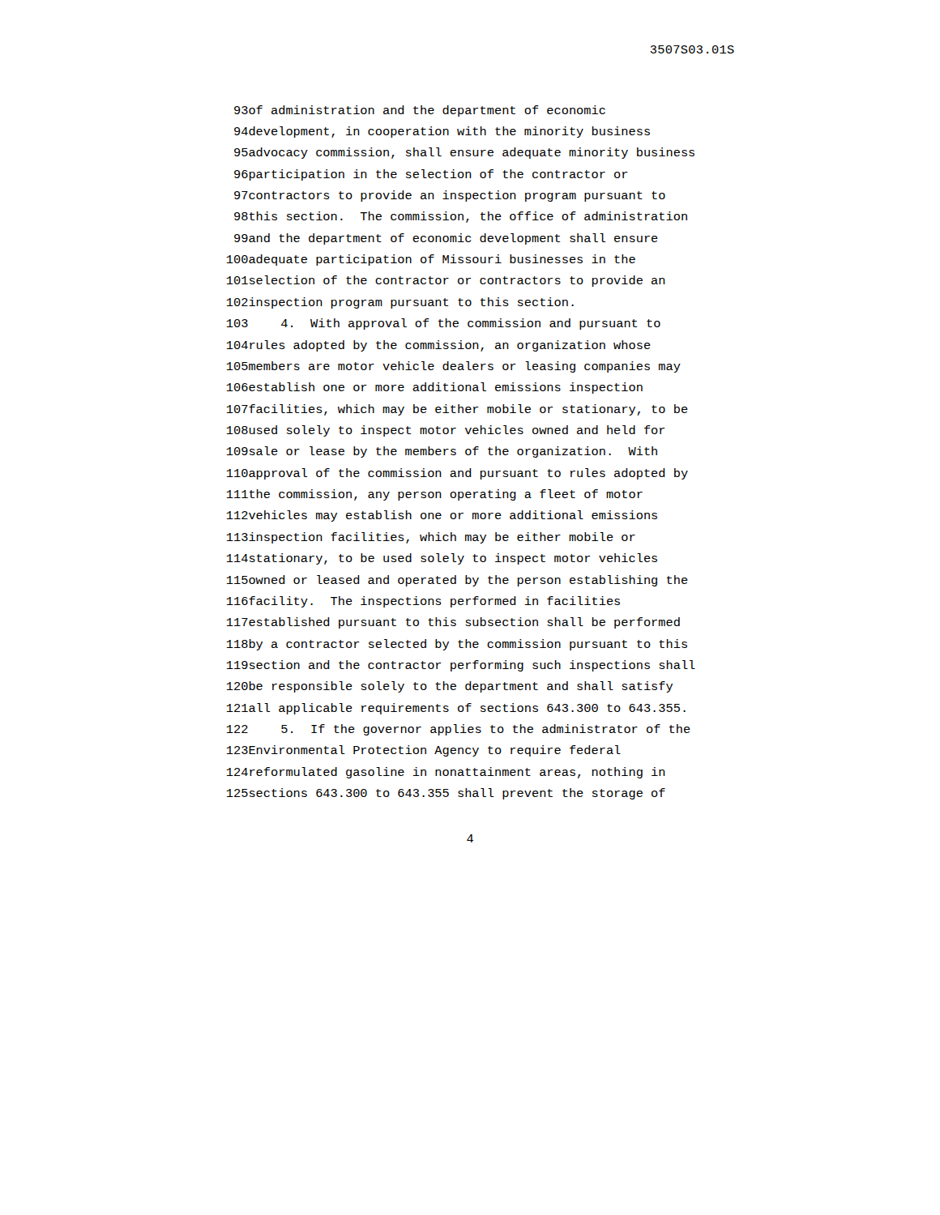3507S03.01S
| 93 | of administration and the department of economic |
| 94 | development, in cooperation with the minority business |
| 95 | advocacy commission, shall ensure adequate minority business |
| 96 | participation in the selection of the contractor or |
| 97 | contractors to provide an inspection program pursuant to |
| 98 | this section. The commission, the office of administration |
| 99 | and the department of economic development shall ensure |
| 100 | adequate participation of Missouri businesses in the |
| 101 | selection of the contractor or contractors to provide an |
| 102 | inspection program pursuant to this section. |
| 103 | 4. With approval of the commission and pursuant to |
| 104 | rules adopted by the commission, an organization whose |
| 105 | members are motor vehicle dealers or leasing companies may |
| 106 | establish one or more additional emissions inspection |
| 107 | facilities, which may be either mobile or stationary, to be |
| 108 | used solely to inspect motor vehicles owned and held for |
| 109 | sale or lease by the members of the organization. With |
| 110 | approval of the commission and pursuant to rules adopted by |
| 111 | the commission, any person operating a fleet of motor |
| 112 | vehicles may establish one or more additional emissions |
| 113 | inspection facilities, which may be either mobile or |
| 114 | stationary, to be used solely to inspect motor vehicles |
| 115 | owned or leased and operated by the person establishing the |
| 116 | facility. The inspections performed in facilities |
| 117 | established pursuant to this subsection shall be performed |
| 118 | by a contractor selected by the commission pursuant to this |
| 119 | section and the contractor performing such inspections shall |
| 120 | be responsible solely to the department and shall satisfy |
| 121 | all applicable requirements of sections 643.300 to 643.355. |
| 122 | 5. If the governor applies to the administrator of the |
| 123 | Environmental Protection Agency to require federal |
| 124 | reformulated gasoline in nonattainment areas, nothing in |
| 125 | sections 643.300 to 643.355 shall prevent the storage of |
4